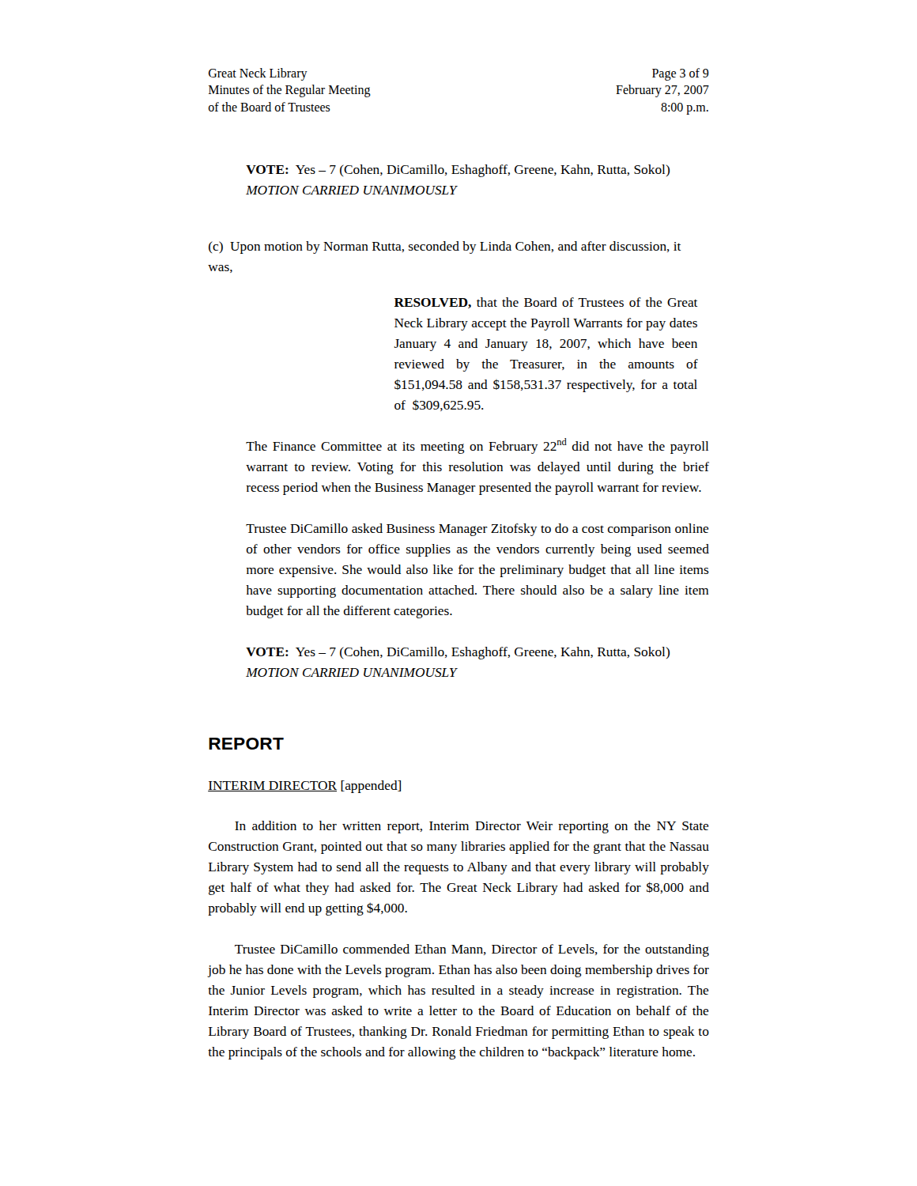| Great Neck Library | Page 3 of 9 |
| Minutes of the Regular Meeting | February 27, 2007 |
| of the Board of Trustees | 8:00 p.m. |
VOTE: Yes – 7 (Cohen, DiCamillo, Eshaghoff, Greene, Kahn, Rutta, Sokol)
MOTION CARRIED UNANIMOUSLY
(c) Upon motion by Norman Rutta, seconded by Linda Cohen, and after discussion, it was,
RESOLVED, that the Board of Trustees of the Great Neck Library accept the Payroll Warrants for pay dates January 4 and January 18, 2007, which have been reviewed by the Treasurer, in the amounts of $151,094.58 and $158,531.37 respectively, for a total of $309,625.95.
The Finance Committee at its meeting on February 22nd did not have the payroll warrant to review. Voting for this resolution was delayed until during the brief recess period when the Business Manager presented the payroll warrant for review.
Trustee DiCamillo asked Business Manager Zitofsky to do a cost comparison online of other vendors for office supplies as the vendors currently being used seemed more expensive. She would also like for the preliminary budget that all line items have supporting documentation attached. There should also be a salary line item budget for all the different categories.
VOTE: Yes – 7 (Cohen, DiCamillo, Eshaghoff, Greene, Kahn, Rutta, Sokol)
MOTION CARRIED UNANIMOUSLY
REPORT
INTERIM DIRECTOR [appended]
In addition to her written report, Interim Director Weir reporting on the NY State Construction Grant, pointed out that so many libraries applied for the grant that the Nassau Library System had to send all the requests to Albany and that every library will probably get half of what they had asked for. The Great Neck Library had asked for $8,000 and probably will end up getting $4,000.
Trustee DiCamillo commended Ethan Mann, Director of Levels, for the outstanding job he has done with the Levels program. Ethan has also been doing membership drives for the Junior Levels program, which has resulted in a steady increase in registration. The Interim Director was asked to write a letter to the Board of Education on behalf of the Library Board of Trustees, thanking Dr. Ronald Friedman for permitting Ethan to speak to the principals of the schools and for allowing the children to “backpack” literature home.